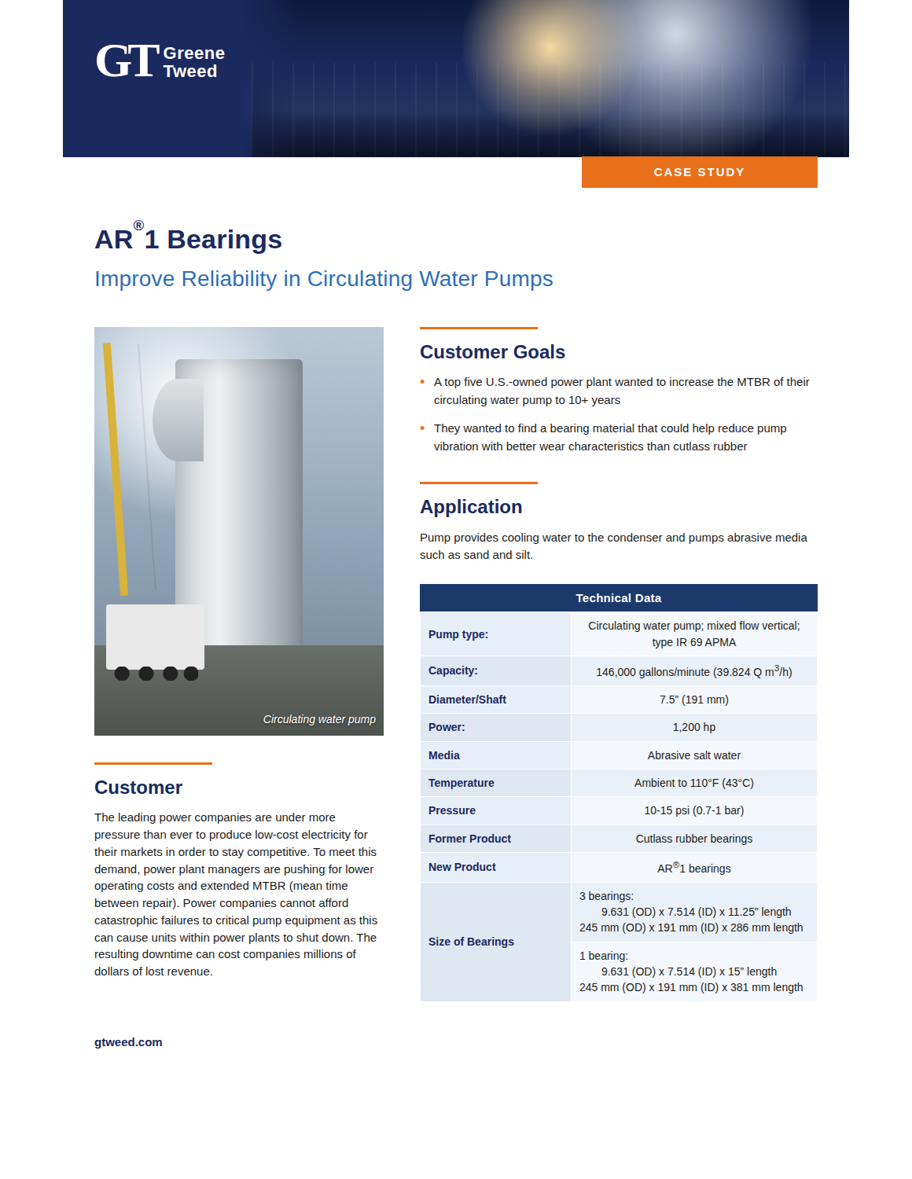GT
Greene
Tweed
Case Study
AR®1 Bearings
Improve Reliability in Circulating Water Pumps
Circulating water pump
Customer
The leading power companies are under more pressure than ever to produce low-cost electricity for their markets in order to stay competitive. To meet this demand, power plant managers are pushing for lower operating costs and extended MTBR (mean time between repair). Power companies cannot afford catastrophic failures to critical pump equipment as this can cause units within power plants to shut down. The resulting downtime can cost companies millions of dollars of lost revenue.
Customer Goals
A top five U.S.-owned power plant wanted to increase the MTBR of their circulating water pump to 10+ years
They wanted to find a bearing material that could help reduce pump vibration with better wear characteristics than cutlass rubber
Application
Pump provides cooling water to the condenser and pumps abrasive media such as sand and silt.
Technical Data
| Pump type: | Circulating water pump; mixed flow vertical; type IR 69 APMA |
| Capacity: | 146,000 gallons/minute (39.824 Q m 3 /h) |
| Diameter/Shaft | 7.5” (191 mm) |
| Power: | 1,200 hp |
| Media | Abrasive salt water |
| Temperature | Ambient to 110°F (43°C) |
| Pressure | 10-15 psi (0.7-1 bar) |
| Former Product | Cutlass rubber bearings |
| New Product | AR ® 1 bearings |
| Size of Bearings | 3 bearings: 9.631 (OD) x 7.514 (ID) x 11.25” length 245 mm (OD) x 191 mm (ID) x 286 mm length |
| 1 bearing: 9.631 (OD) x 7.514 (ID) x 15” length 245 mm (OD) x 191 mm (ID) x 381 mm length |
gtweed.com